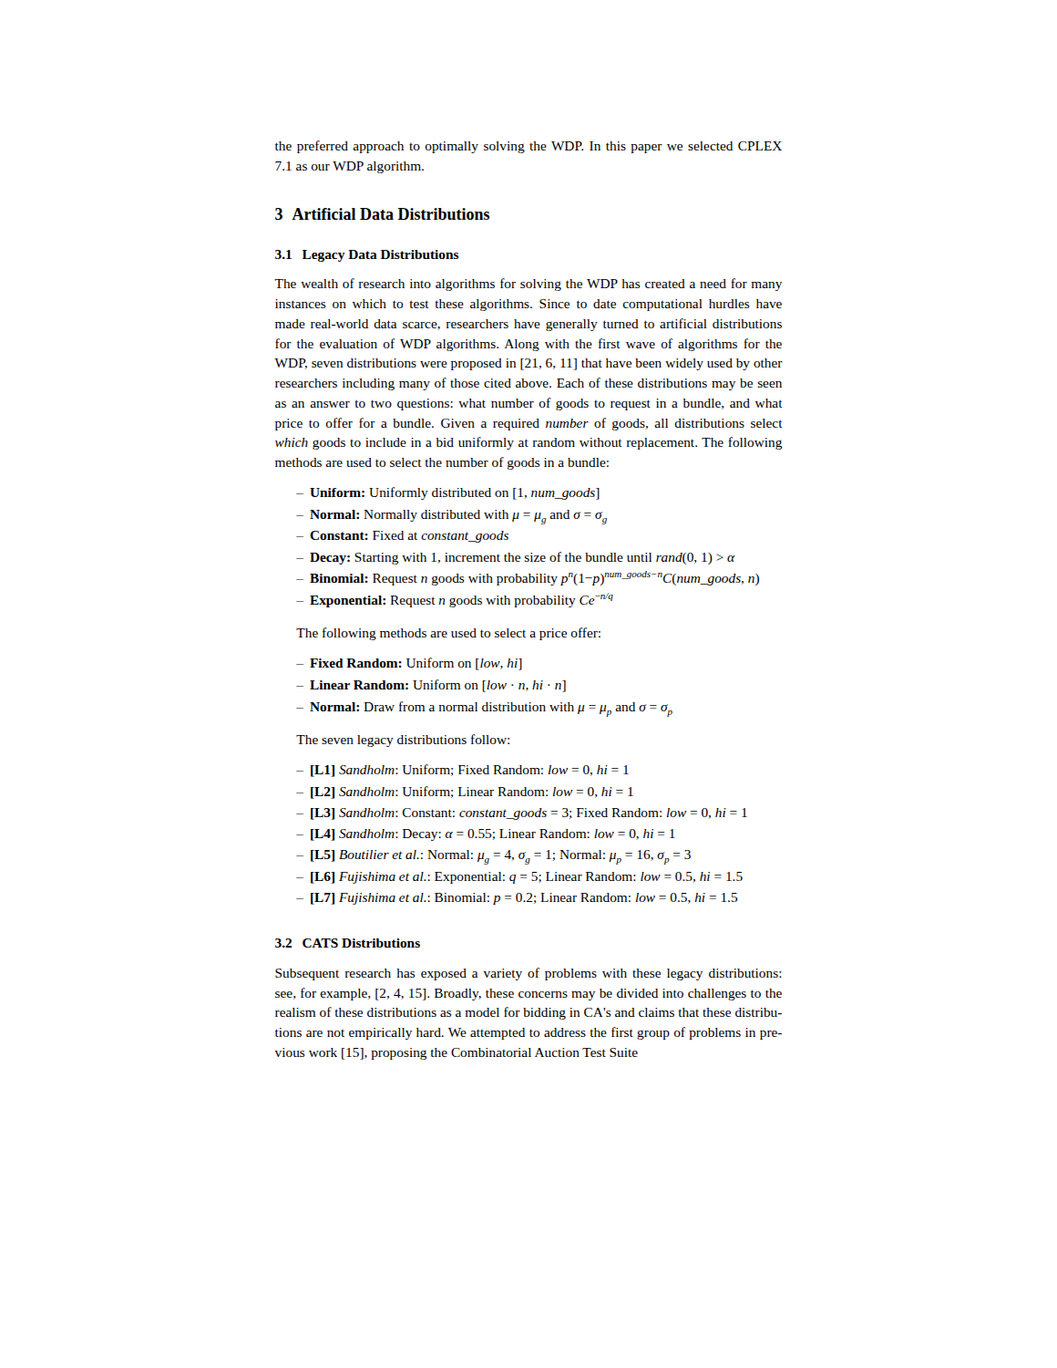the preferred approach to optimally solving the WDP. In this paper we selected CPLEX 7.1 as our WDP algorithm.
3 Artificial Data Distributions
3.1 Legacy Data Distributions
The wealth of research into algorithms for solving the WDP has created a need for many instances on which to test these algorithms. Since to date computational hurdles have made real-world data scarce, researchers have generally turned to artificial distributions for the evaluation of WDP algorithms. Along with the first wave of algorithms for the WDP, seven distributions were proposed in [21, 6, 11] that have been widely used by other researchers including many of those cited above. Each of these distributions may be seen as an answer to two questions: what number of goods to request in a bundle, and what price to offer for a bundle. Given a required number of goods, all distributions select which goods to include in a bid uniformly at random without replacement. The following methods are used to select the number of goods in a bundle:
Uniform: Uniformly distributed on [1, num_goods]
Normal: Normally distributed with μ = μg and σ = σg
Constant: Fixed at constant_goods
Decay: Starting with 1, increment the size of the bundle until rand(0, 1) > α
Binomial: Request n goods with probability pn(1−p)num_goods−nC(num_goods, n)
Exponential: Request n goods with probability Ce−n/q
The following methods are used to select a price offer:
Fixed Random: Uniform on [low, hi]
Linear Random: Uniform on [low · n, hi · n]
Normal: Draw from a normal distribution with μ = μp and σ = σp
The seven legacy distributions follow:
[L1] Sandholm: Uniform; Fixed Random: low = 0, hi = 1
[L2] Sandholm: Uniform; Linear Random: low = 0, hi = 1
[L3] Sandholm: Constant: constant_goods = 3; Fixed Random: low = 0, hi = 1
[L4] Sandholm: Decay: α = 0.55; Linear Random: low = 0, hi = 1
[L5] Boutilier et al.: Normal: μg = 4, σg = 1; Normal: μp = 16, σp = 3
[L6] Fujishima et al.: Exponential: q = 5; Linear Random: low = 0.5, hi = 1.5
[L7] Fujishima et al.: Binomial: p = 0.2; Linear Random: low = 0.5, hi = 1.5
3.2 CATS Distributions
Subsequent research has exposed a variety of problems with these legacy distributions: see, for example, [2, 4, 15]. Broadly, these concerns may be divided into challenges to the realism of these distributions as a model for bidding in CA's and claims that these distributions are not empirically hard. We attempted to address the first group of problems in previous work [15], proposing the Combinatorial Auction Test Suite